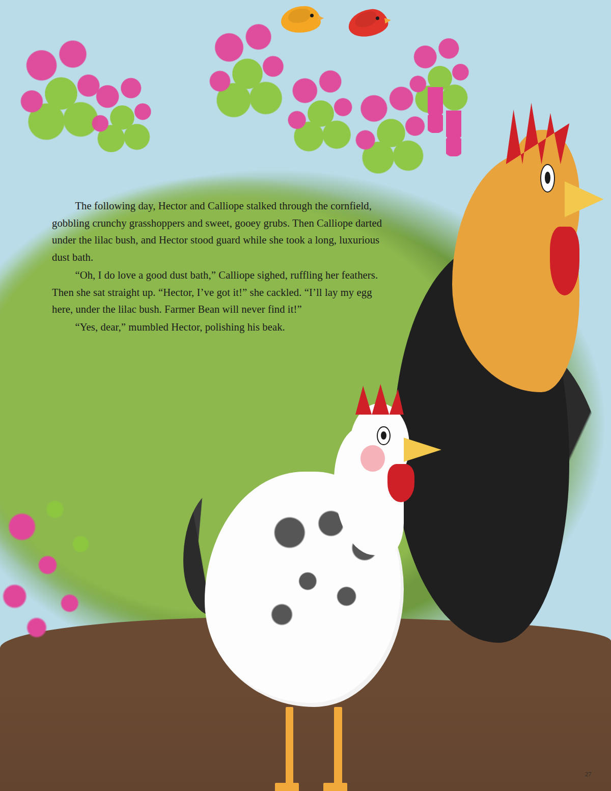The following day, Hector and Calliope stalked through the cornfield, gobbling crunchy grasshoppers and sweet, gooey grubs. Then Calliope darted under the lilac bush, and Hector stood guard while she took a long, luxurious dust bath.
“Oh, I do love a good dust bath,” Calliope sighed, ruffling her feathers. Then she sat straight up. “Hector, I’ve got it!” she cackled. “I’ll lay my egg here, under the lilac bush. Farmer Bean will never find it!”
“Yes, dear,” mumbled Hector, polishing his beak.
27